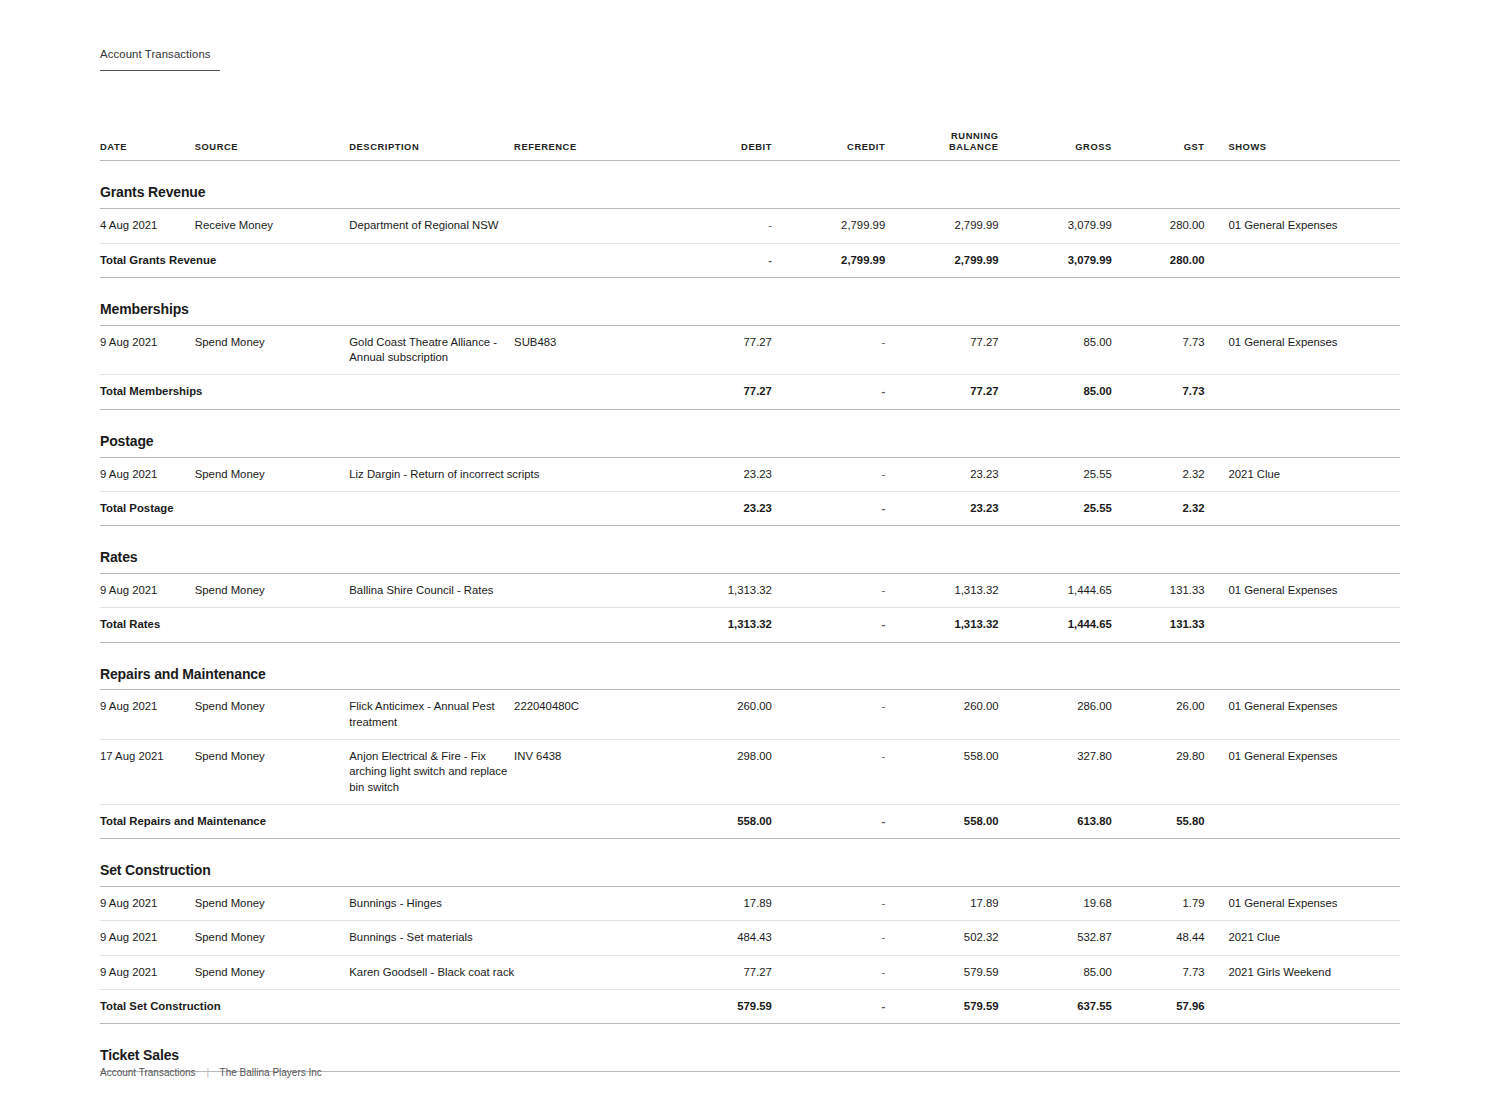Account Transactions
| Date | Source | Description | Reference | Debit | Credit | Running Balance | Gross | GST | Shows |
| --- | --- | --- | --- | --- | --- | --- | --- | --- | --- |
| Grants Revenue |
| 4 Aug 2021 | Receive Money | Department of Regional NSW | - | 2,799.99 | 2,799.99 | 3,079.99 | 280.00 | 01 General Expenses |
| Total Grants Revenue | - | 2,799.99 | 2,799.99 | 3,079.99 | 280.00 | |
| Memberships |
| 9 Aug 2021 | Spend Money | Gold Coast Theatre Alliance - Annual subscription | SUB483 | 77.27 | - | 77.27 | 85.00 | 7.73 | 01 General Expenses |
| Total Memberships | 77.27 | - | 77.27 | 85.00 | 7.73 | |
| Postage |
| 9 Aug 2021 | Spend Money | Liz Dargin - Return of incorrect scripts | 23.23 | - | 23.23 | 25.55 | 2.32 | 2021 Clue |
| Total Postage | 23.23 | - | 23.23 | 25.55 | 2.32 | |
| Rates |
| 9 Aug 2021 | Spend Money | Ballina Shire Council - Rates | 1,313.32 | - | 1,313.32 | 1,444.65 | 131.33 | 01 General Expenses |
| Total Rates | 1,313.32 | - | 1,313.32 | 1,444.65 | 131.33 | |
| Repairs and Maintenance |
| 9 Aug 2021 | Spend Money | Flick Anticimex - Annual Pest treatment | 222040480C | 260.00 | - | 260.00 | 286.00 | 26.00 | 01 General Expenses |
| 17 Aug 2021 | Spend Money | Anjon Electrical & Fire - Fix arching light switch and replace bin switch | INV 6438 | 298.00 | - | 558.00 | 327.80 | 29.80 | 01 General Expenses |
| Total Repairs and Maintenance | 558.00 | - | 558.00 | 613.80 | 55.80 | |
| Set Construction |
| 9 Aug 2021 | Spend Money | Bunnings - Hinges | 17.89 | - | 17.89 | 19.68 | 1.79 | 01 General Expenses |
| 9 Aug 2021 | Spend Money | Bunnings - Set materials | 484.43 | - | 502.32 | 532.87 | 48.44 | 2021 Clue |
| 9 Aug 2021 | Spend Money | Karen Goodsell - Black coat rack | 77.27 | - | 579.59 | 85.00 | 7.73 | 2021 Girls Weekend |
| Total Set Construction | 579.59 | - | 579.59 | 637.55 | 57.96 | |
| Ticket Sales |
Account Transactions | The Ballina Players Inc